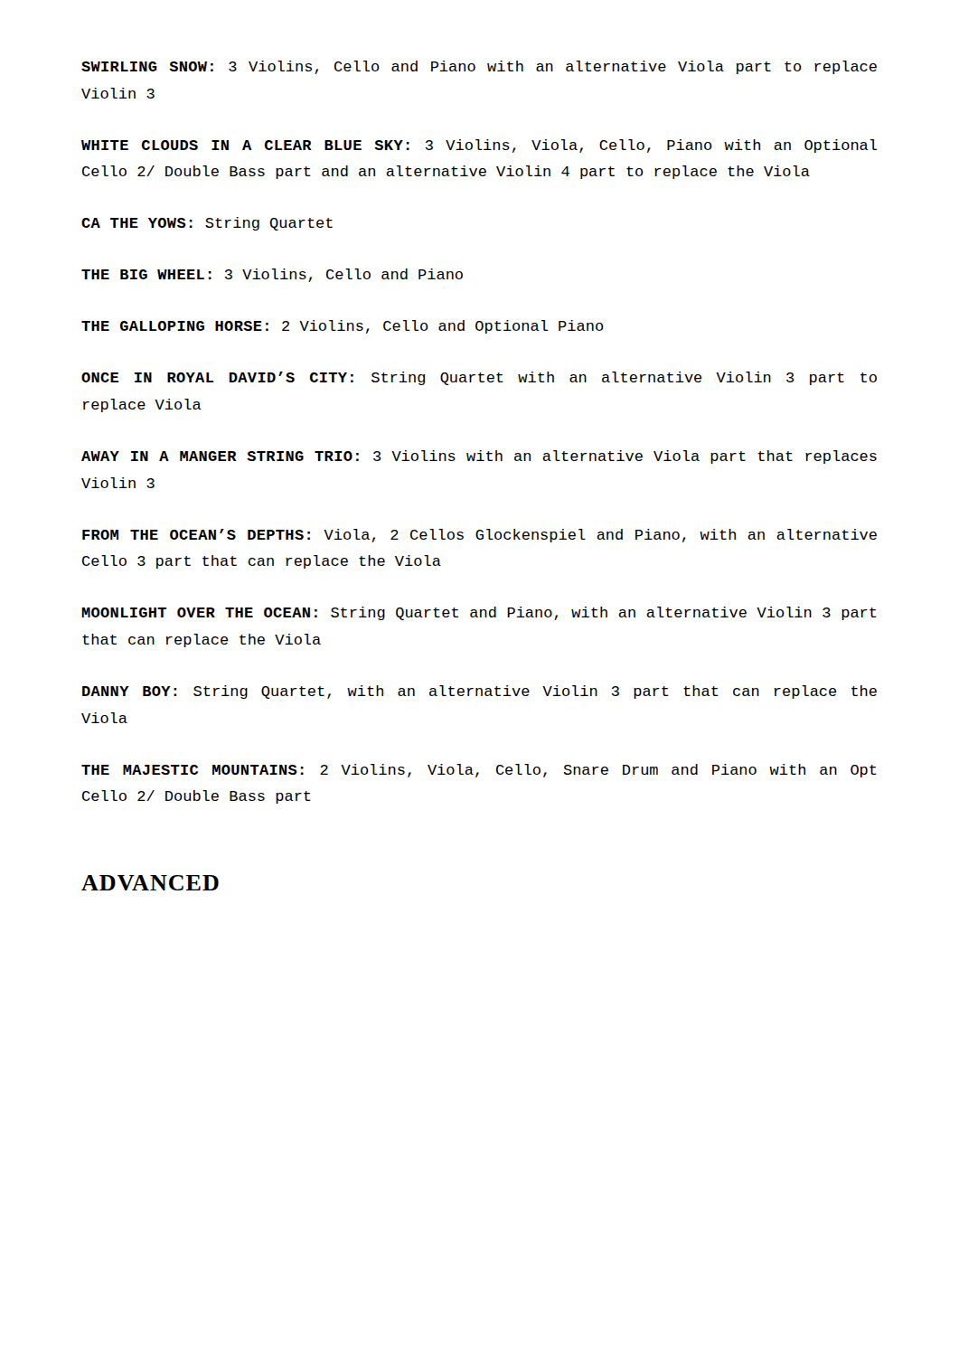SWIRLING SNOW: 3 Violins, Cello and Piano with an alternative Viola part to replace Violin 3
WHITE CLOUDS IN A CLEAR BLUE SKY: 3 Violins, Viola, Cello, Piano with an Optional Cello 2/ Double Bass part and an alternative Violin 4 part to replace the Viola
CA THE YOWS: String Quartet
THE BIG WHEEL: 3 Violins, Cello and Piano
THE GALLOPING HORSE: 2 Violins, Cello and Optional Piano
ONCE IN ROYAL DAVID’S CITY: String Quartet with an alternative Violin 3 part to replace Viola
AWAY IN A MANGER STRING TRIO: 3 Violins with an alternative Viola part that replaces Violin 3
FROM THE OCEAN’S DEPTHS: Viola, 2 Cellos Glockenspiel and Piano, with an alternative Cello 3 part that can replace the Viola
MOONLIGHT OVER THE OCEAN: String Quartet and Piano, with an alternative Violin 3 part that can replace the Viola
DANNY BOY: String Quartet, with an alternative Violin 3 part that can replace the Viola
THE MAJESTIC MOUNTAINS: 2 Violins, Viola, Cello, Snare Drum and Piano with an Opt Cello 2/ Double Bass part
ADVANCED